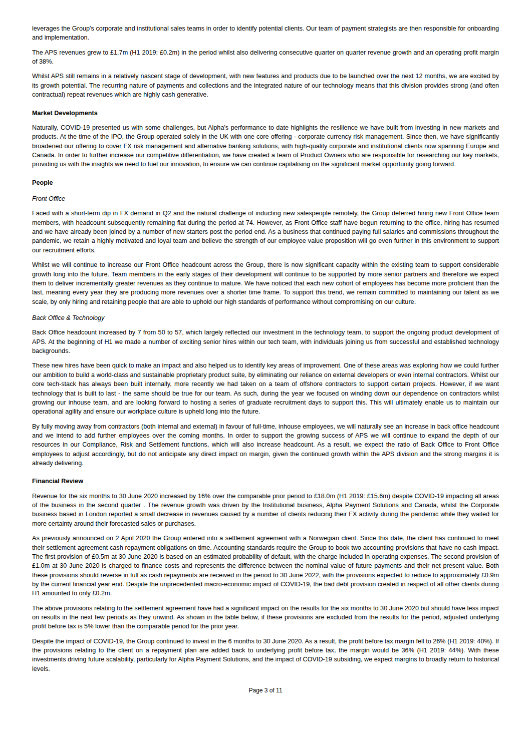leverages the Group's corporate and institutional sales teams in order to identify potential clients. Our team of payment strategists are then responsible for onboarding and implementation.
The APS revenues grew to £1.7m (H1 2019: £0.2m) in the period whilst also delivering consecutive quarter on quarter revenue growth and an operating profit margin of 38%.
Whilst APS still remains in a relatively nascent stage of development, with new features and products due to be launched over the next 12 months, we are excited by its growth potential. The recurring nature of payments and collections and the integrated nature of our technology means that this division provides strong (and often contractual) repeat revenues which are highly cash generative.
Market Developments
Naturally, COVID-19 presented us with some challenges, but Alpha's performance to date highlights the resilience we have built from investing in new markets and products. At the time of the IPO, the Group operated solely in the UK with one core offering - corporate currency risk management. Since then, we have significantly broadened our offering to cover FX risk management and alternative banking solutions, with high-quality corporate and institutional clients now spanning Europe and Canada. In order to further increase our competitive differentiation, we have created a team of Product Owners who are responsible for researching our key markets, providing us with the insights we need to fuel our innovation, to ensure we can continue capitalising on the significant market opportunity going forward.
People
Front Office
Faced with a short-term dip in FX demand in Q2 and the natural challenge of inducting new salespeople remotely, the Group deferred hiring new Front Office team members, with headcount subsequently remaining flat during the period at 74. However, as Front Office staff have begun returning to the office, hiring has resumed and we have already been joined by a number of new starters post the period end. As a business that continued paying full salaries and commissions throughout the pandemic, we retain a highly motivated and loyal team and believe the strength of our employee value proposition will go even further in this environment to support our recruitment efforts.
Whilst we will continue to increase our Front Office headcount across the Group, there is now significant capacity within the existing team to support considerable growth long into the future. Team members in the early stages of their development will continue to be supported by more senior partners and therefore we expect them to deliver incrementally greater revenues as they continue to mature. We have noticed that each new cohort of employees has become more proficient than the last, meaning every year they are producing more revenues over a shorter time frame. To support this trend, we remain committed to maintaining our talent as we scale, by only hiring and retaining people that are able to uphold our high standards of performance without compromising on our culture.
Back Office & Technology
Back Office headcount increased by 7 from 50 to 57, which largely reflected our investment in the technology team, to support the ongoing product development of APS. At the beginning of H1 we made a number of exciting senior hires within our tech team, with individuals joining us from successful and established technology backgrounds.
These new hires have been quick to make an impact and also helped us to identify key areas of improvement. One of these areas was exploring how we could further our ambition to build a world-class and sustainable proprietary product suite, by eliminating our reliance on external developers or even internal contractors. Whilst our core tech-stack has always been built internally, more recently we had taken on a team of offshore contractors to support certain projects. However, if we want technology that is built to last - the same should be true for our team. As such, during the year we focused on winding down our dependence on contractors whilst growing our inhouse team, and are looking forward to hosting a series of graduate recruitment days to support this. This will ultimately enable us to maintain our operational agility and ensure our workplace culture is upheld long into the future.
By fully moving away from contractors (both internal and external) in favour of full-time, inhouse employees, we will naturally see an increase in back office headcount and we intend to add further employees over the coming months. In order to support the growing success of APS we will continue to expand the depth of our resources in our Compliance, Risk and Settlement functions, which will also increase headcount. As a result, we expect the ratio of Back Office to Front Office employees to adjust accordingly, but do not anticipate any direct impact on margin, given the continued growth within the APS division and the strong margins it is already delivering.
Financial Review
Revenue for the six months to 30 June 2020 increased by 16% over the comparable prior period to £18.0m (H1 2019: £15.6m) despite COVID-19 impacting all areas of the business in the second quarter . The revenue growth was driven by the Institutional business, Alpha Payment Solutions and Canada, whilst the Corporate business based in London reported a small decrease in revenues caused by a number of clients reducing their FX activity during the pandemic while they waited for more certainty around their forecasted sales or purchases.
As previously announced on 2 April 2020 the Group entered into a settlement agreement with a Norwegian client. Since this date, the client has continued to meet their settlement agreement cash repayment obligations on time. Accounting standards require the Group to book two accounting provisions that have no cash impact. The first provision of £0.5m at 30 June 2020 is based on an estimated probability of default, with the charge included in operating expenses. The second provision of £1.0m at 30 June 2020 is charged to finance costs and represents the difference between the nominal value of future payments and their net present value. Both these provisions should reverse in full as cash repayments are received in the period to 30 June 2022, with the provisions expected to reduce to approximately £0.9m by the current financial year end. Despite the unprecedented macro-economic impact of COVID-19, the bad debt provision created in respect of all other clients during H1 amounted to only £0.2m.
The above provisions relating to the settlement agreement have had a significant impact on the results for the six months to 30 June 2020 but should have less impact on results in the next few periods as they unwind. As shown in the table below, if these provisions are excluded from the results for the period, adjusted underlying profit before tax is 5% lower than the comparable period for the prior year.
Despite the impact of COVID-19, the Group continued to invest in the 6 months to 30 June 2020. As a result, the profit before tax margin fell to 26% (H1 2019: 40%). If the provisions relating to the client on a repayment plan are added back to underlying profit before tax, the margin would be 36% (H1 2019: 44%). With these investments driving future scalability, particularly for Alpha Payment Solutions, and the impact of COVID-19 subsiding, we expect margins to broadly return to historical levels.
Page 3 of 11